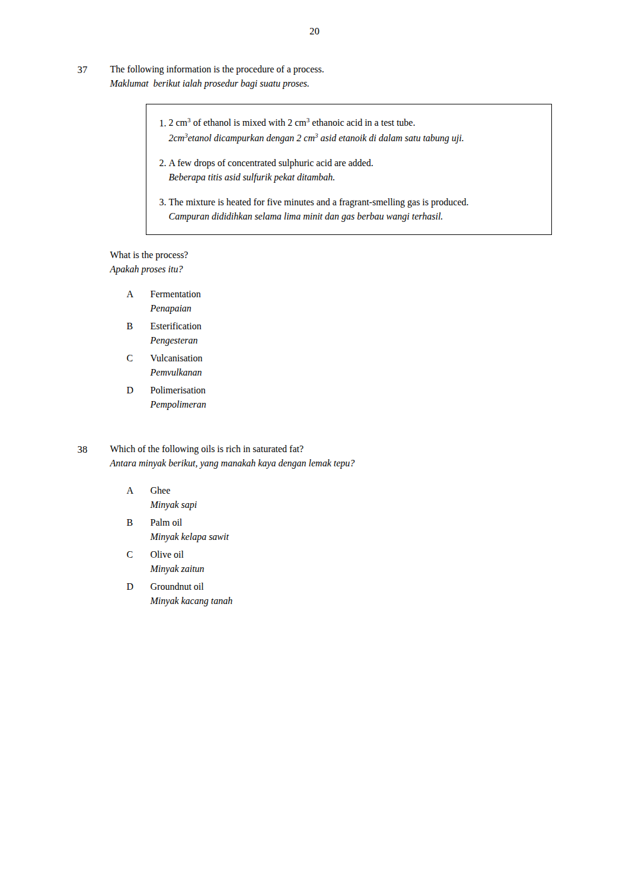20
37
The following information is the procedure of a process.
Maklumat berikut ialah prosedur bagi suatu proses.
2 cm3 of ethanol is mixed with 2 cm3 ethanoic acid in a test tube.
2cm3etanol dicampurkan dengan 2 cm3 asid etanoik di dalam satu tabung uji.
A few drops of concentrated sulphuric acid are added.
Beberapa titis asid sulfurik pekat ditambah.
The mixture is heated for five minutes and a fragrant-smelling gas is produced.
Campuran dididihkan selama lima minit dan gas berbau wangi terhasil.
What is the process?
Apakah proses itu?
A
Fermentation
Penapaian
B
Esterification
Pengesteran
C
Vulcanisation
Pemvulkanan
D
Polimerisation
Pempolimeran
38
Which of the following oils is rich in saturated fat?
Antara minyak berikut, yang manakah kaya dengan lemak tepu?
A
Ghee
Minyak sapi
B
Palm oil
Minyak kelapa sawit
C
Olive oil
Minyak zaitun
D
Groundnut oil
Minyak kacang tanah